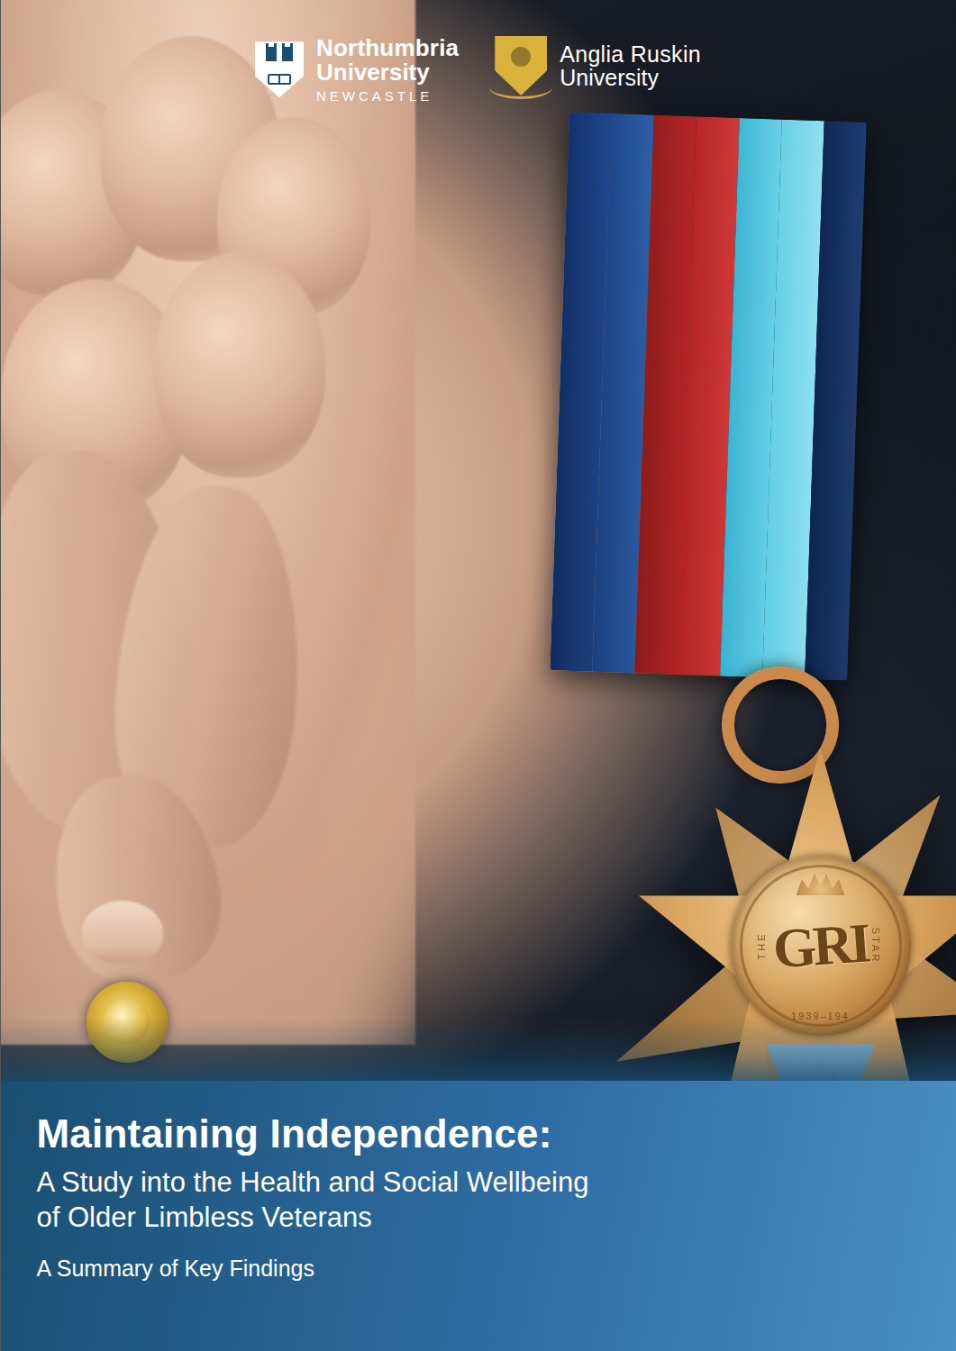GRI
THE
STAR
1939–194
Northumbria
University
NEWCASTLE
Anglia Ruskin
University
Maintaining Independence:
A Study into the Health and Social Wellbeing
of Older Limbless Veterans
A Summary of Key Findings